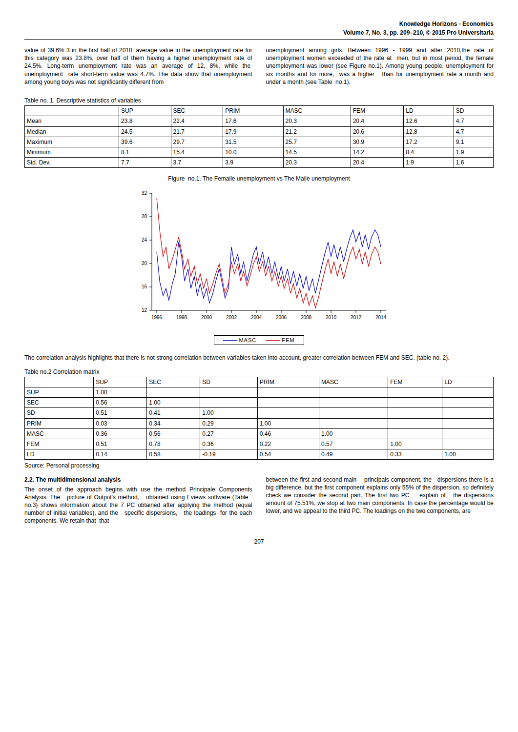Knowledge Horizons - Economics
Volume 7, No. 3, pp. 209–210, © 2015 Pro Universitaria
value of 39.6% 3 in the first half of 2010. average value in the unemployment rate for this category was 23.8%, over half of them having a higher unemployment rate of 24.5%. Long-term unemployment rate was an average of 12, 8%, while the unemployment rate short-term value was 4.7%. The data show that unemployment among young boys was not significantly different from
unemployment among girls. Between 1996 - 1999 and after 2010,the rate of unemployment women exceeded of the rate at men, but in most period, the female unemployment was lower (see Figure no.1). Among young people, unemployment for six months and for more, was a higher than for unemployment rate a month and under a month (see Table no.1).
Table no. 1. Descriptive statistics of variables
| | SUP | SEC | PRIM | MASC | FEM | LD | SD |
| Mean | 23.8 | 22.4 | 17.6 | 20.3 | 20.4 | 12.6 | 4.7 |
| Median | 24.5 | 21.7 | 17.9 | 21.2 | 20.6 | 12.8 | 4.7 |
| Maximum | 39.6 | 29.7 | 31.5 | 25.7 | 30.9 | 17.2 | 9.1 |
| Minimum | 8.1 | 15.4 | 10.0 | 14.5 | 14.2 | 8.4 | 1.9 |
| Std. Dev. | 7.7 | 3.7 | 3.9 | 20.3 | 20.4 | 1.9 | 1.6 |
Figure no.1. The Femaile unemployment vs The Maile unemployment
12 16 20 24 28 32 1996 1998 2000 2002 2004 2006 2008 2010 2012 2014
MASC FEM
The correlation analysis highlights that there is not strong correlation between variables taken into account, greater correlation between FEM and SEC. (table no. 2).
Table no.2 Correlation matrix
| | SUP | SEC | SD | PRIM | MASC | FEM | LD |
| SUP | 1.00 | | | | | | |
| SEC | 0.56 | 1.00 | | | | | |
| SD | 0.51 | 0.41 | 1.00 | | | | |
| PRIM | 0.03 | 0.34 | 0.29 | 1.00 | | | |
| MASC | 0.36 | 0.56 | 0.27 | 0.46 | 1.00 | | |
| FEM | 0.51 | 0.78 | 0.36 | 0.22 | 0.57 | 1.00 | |
| LD | 0.14 | 0.58 | -0.19 | 0.54 | 0.49 | 0.33 | 1.00 |
Source: Personal processing
2.2. The multidimensional analysis
The onset of the approach begins with use the method Principale Components Analysis. The picture of Output's method, obtained using Eviews software (Table no.3) shows information about the 7 PC obtained after applying the method (equal number of initial variables), and the specific dispersions, the loadings for the each components. We retain that that
between the first and second main principals component, the dispersions there is a big difference, but the first component explains only 55% of the dispersion, so definitely check we consider the second part. The first two PC explain of the dispersions amount of 75.51%, we stop at two main components. In case the percentage would be lower, and we appeal to the third PC. The loadings on the two components, are
207